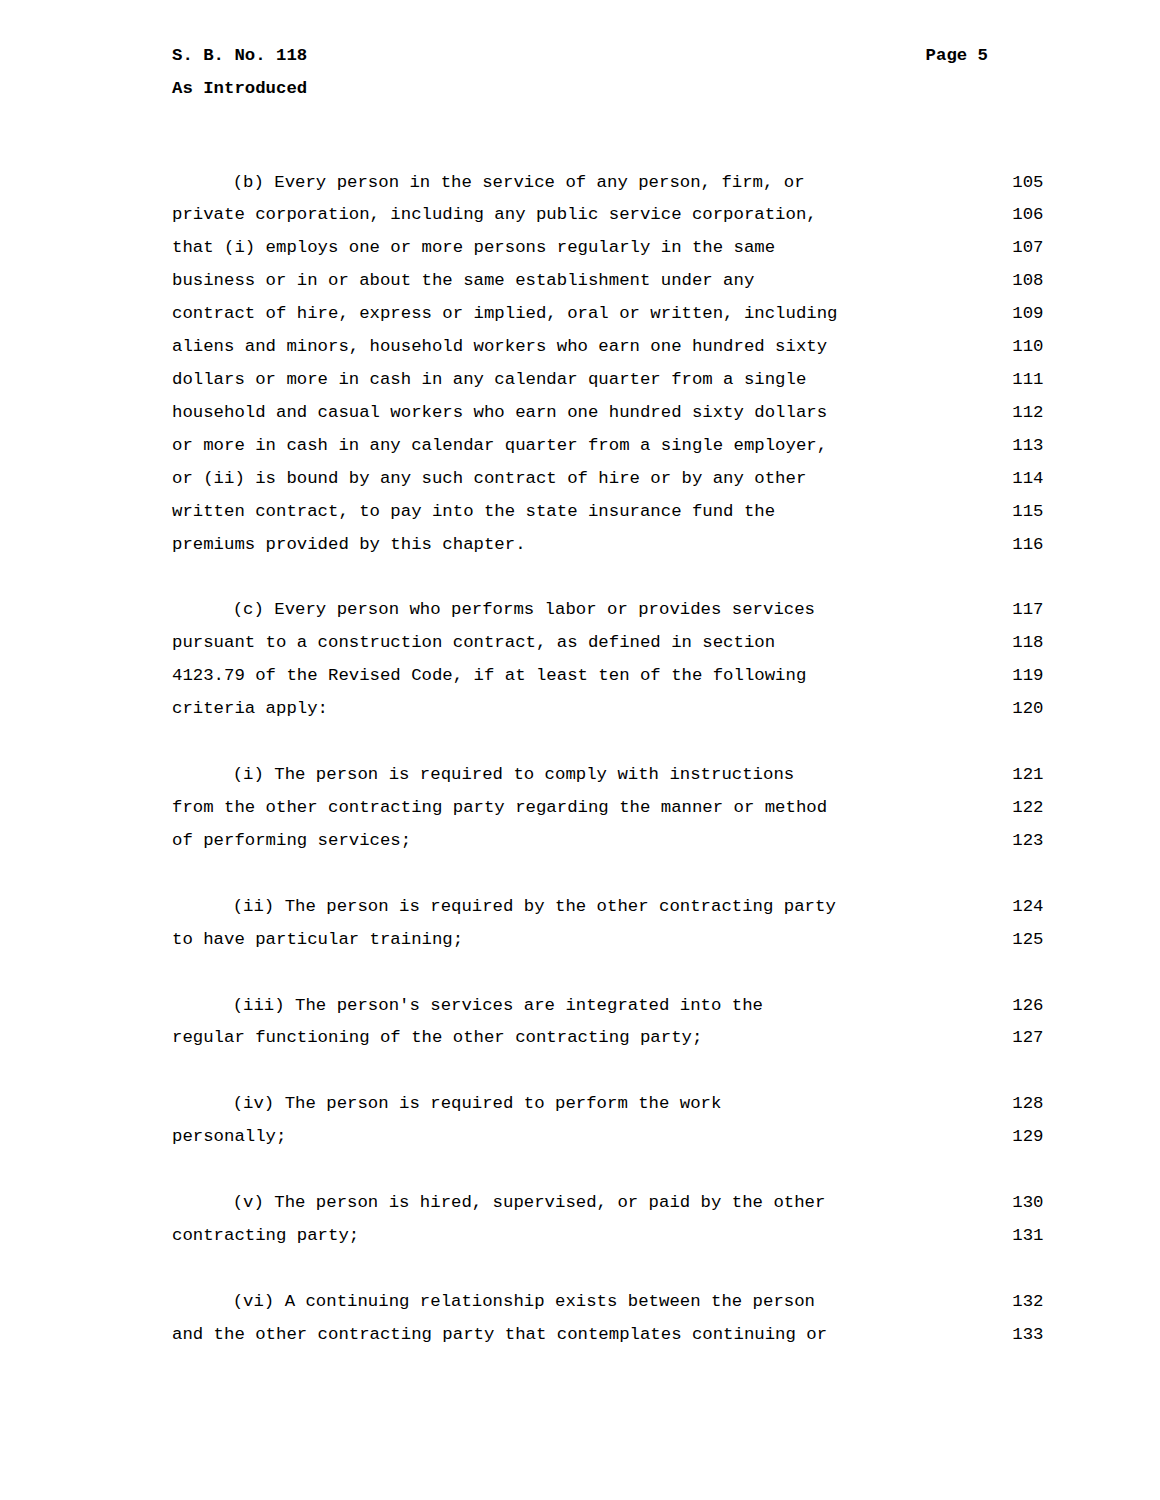S. B. No. 118As Introduced
Page 5
(b) Every person in the service of any person, firm, or105
private corporation, including any public service corporation,106
that (i) employs one or more persons regularly in the same107
business or in or about the same establishment under any108
contract of hire, express or implied, oral or written, including109
aliens and minors, household workers who earn one hundred sixty110
dollars or more in cash in any calendar quarter from a single111
household and casual workers who earn one hundred sixty dollars112
or more in cash in any calendar quarter from a single employer,113
or (ii) is bound by any such contract of hire or by any other114
written contract, to pay into the state insurance fund the115
premiums provided by this chapter.116
(c) Every person who performs labor or provides services117
pursuant to a construction contract, as defined in section118
4123.79 of the Revised Code, if at least ten of the following119
criteria apply:120
(i) The person is required to comply with instructions121
from the other contracting party regarding the manner or method122
of performing services;123
(ii) The person is required by the other contracting party124
to have particular training;125
(iii) The person's services are integrated into the126
regular functioning of the other contracting party;127
(iv) The person is required to perform the work128
personally;129
(v) The person is hired, supervised, or paid by the other130
contracting party;131
(vi) A continuing relationship exists between the person132
and the other contracting party that contemplates continuing or133